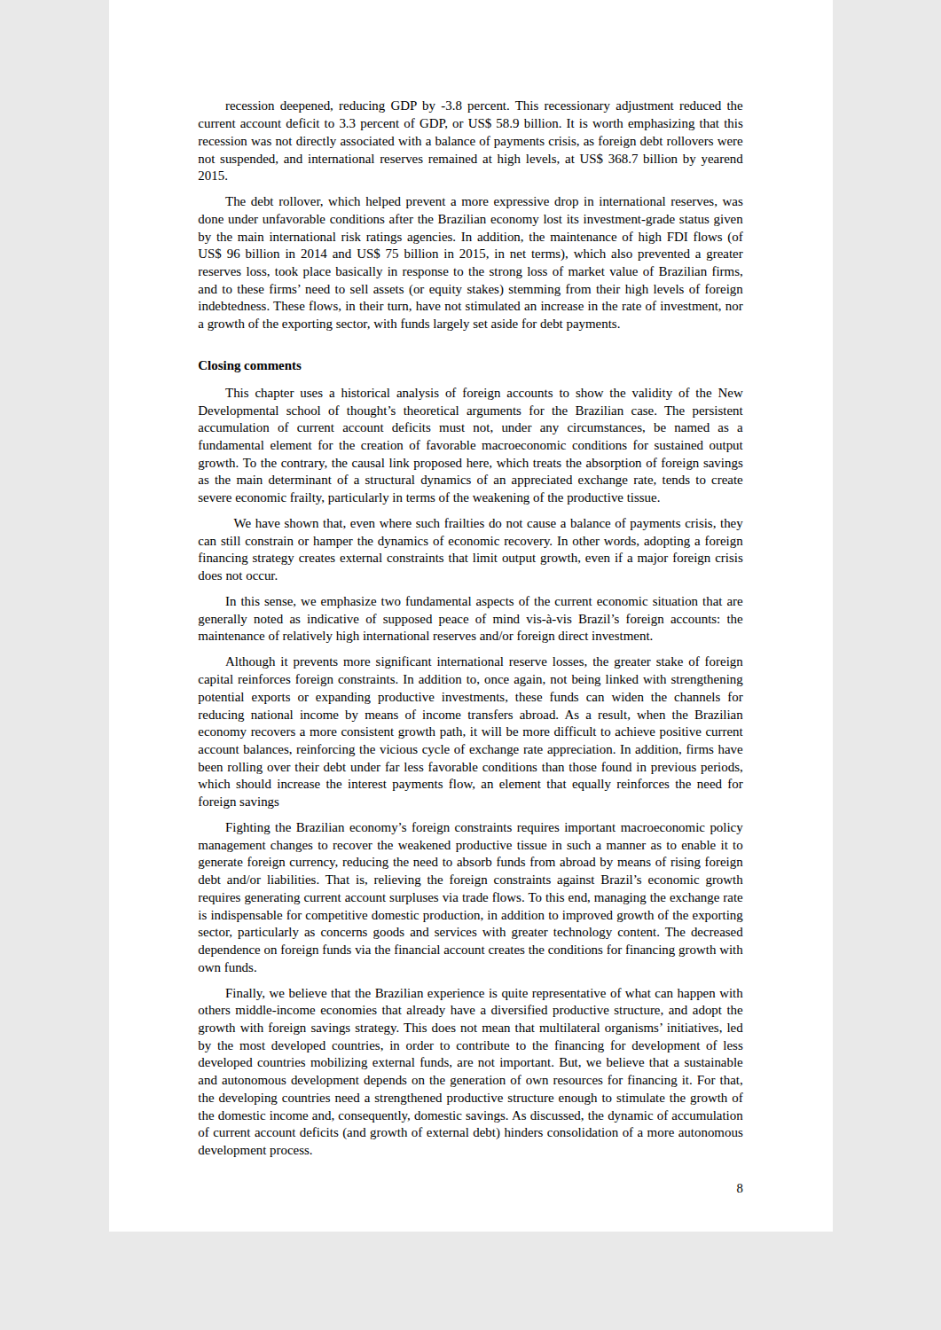recession deepened, reducing GDP by -3.8 percent. This recessionary adjustment reduced the current account deficit to 3.3 percent of GDP, or US$ 58.9 billion. It is worth emphasizing that this recession was not directly associated with a balance of payments crisis, as foreign debt rollovers were not suspended, and international reserves remained at high levels, at US$ 368.7 billion by yearend 2015.
The debt rollover, which helped prevent a more expressive drop in international reserves, was done under unfavorable conditions after the Brazilian economy lost its investment-grade status given by the main international risk ratings agencies. In addition, the maintenance of high FDI flows (of US$ 96 billion in 2014 and US$ 75 billion in 2015, in net terms), which also prevented a greater reserves loss, took place basically in response to the strong loss of market value of Brazilian firms, and to these firms’ need to sell assets (or equity stakes) stemming from their high levels of foreign indebtedness. These flows, in their turn, have not stimulated an increase in the rate of investment, nor a growth of the exporting sector, with funds largely set aside for debt payments.
Closing comments
This chapter uses a historical analysis of foreign accounts to show the validity of the New Developmental school of thought’s theoretical arguments for the Brazilian case. The persistent accumulation of current account deficits must not, under any circumstances, be named as a fundamental element for the creation of favorable macroeconomic conditions for sustained output growth. To the contrary, the causal link proposed here, which treats the absorption of foreign savings as the main determinant of a structural dynamics of an appreciated exchange rate, tends to create severe economic frailty, particularly in terms of the weakening of the productive tissue.
We have shown that, even where such frailties do not cause a balance of payments crisis, they can still constrain or hamper the dynamics of economic recovery. In other words, adopting a foreign financing strategy creates external constraints that limit output growth, even if a major foreign crisis does not occur.
In this sense, we emphasize two fundamental aspects of the current economic situation that are generally noted as indicative of supposed peace of mind vis-à-vis Brazil’s foreign accounts: the maintenance of relatively high international reserves and/or foreign direct investment.
Although it prevents more significant international reserve losses, the greater stake of foreign capital reinforces foreign constraints. In addition to, once again, not being linked with strengthening potential exports or expanding productive investments, these funds can widen the channels for reducing national income by means of income transfers abroad. As a result, when the Brazilian economy recovers a more consistent growth path, it will be more difficult to achieve positive current account balances, reinforcing the vicious cycle of exchange rate appreciation. In addition, firms have been rolling over their debt under far less favorable conditions than those found in previous periods, which should increase the interest payments flow, an element that equally reinforces the need for foreign savings
Fighting the Brazilian economy’s foreign constraints requires important macroeconomic policy management changes to recover the weakened productive tissue in such a manner as to enable it to generate foreign currency, reducing the need to absorb funds from abroad by means of rising foreign debt and/or liabilities. That is, relieving the foreign constraints against Brazil’s economic growth requires generating current account surpluses via trade flows. To this end, managing the exchange rate is indispensable for competitive domestic production, in addition to improved growth of the exporting sector, particularly as concerns goods and services with greater technology content. The decreased dependence on foreign funds via the financial account creates the conditions for financing growth with own funds.
Finally, we believe that the Brazilian experience is quite representative of what can happen with others middle-income economies that already have a diversified productive structure, and adopt the growth with foreign savings strategy. This does not mean that multilateral organisms’ initiatives, led by the most developed countries, in order to contribute to the financing for development of less developed countries mobilizing external funds, are not important. But, we believe that a sustainable and autonomous development depends on the generation of own resources for financing it. For that, the developing countries need a strengthened productive structure enough to stimulate the growth of the domestic income and, consequently, domestic savings. As discussed, the dynamic of accumulation of current account deficits (and growth of external debt) hinders consolidation of a more autonomous development process.
8